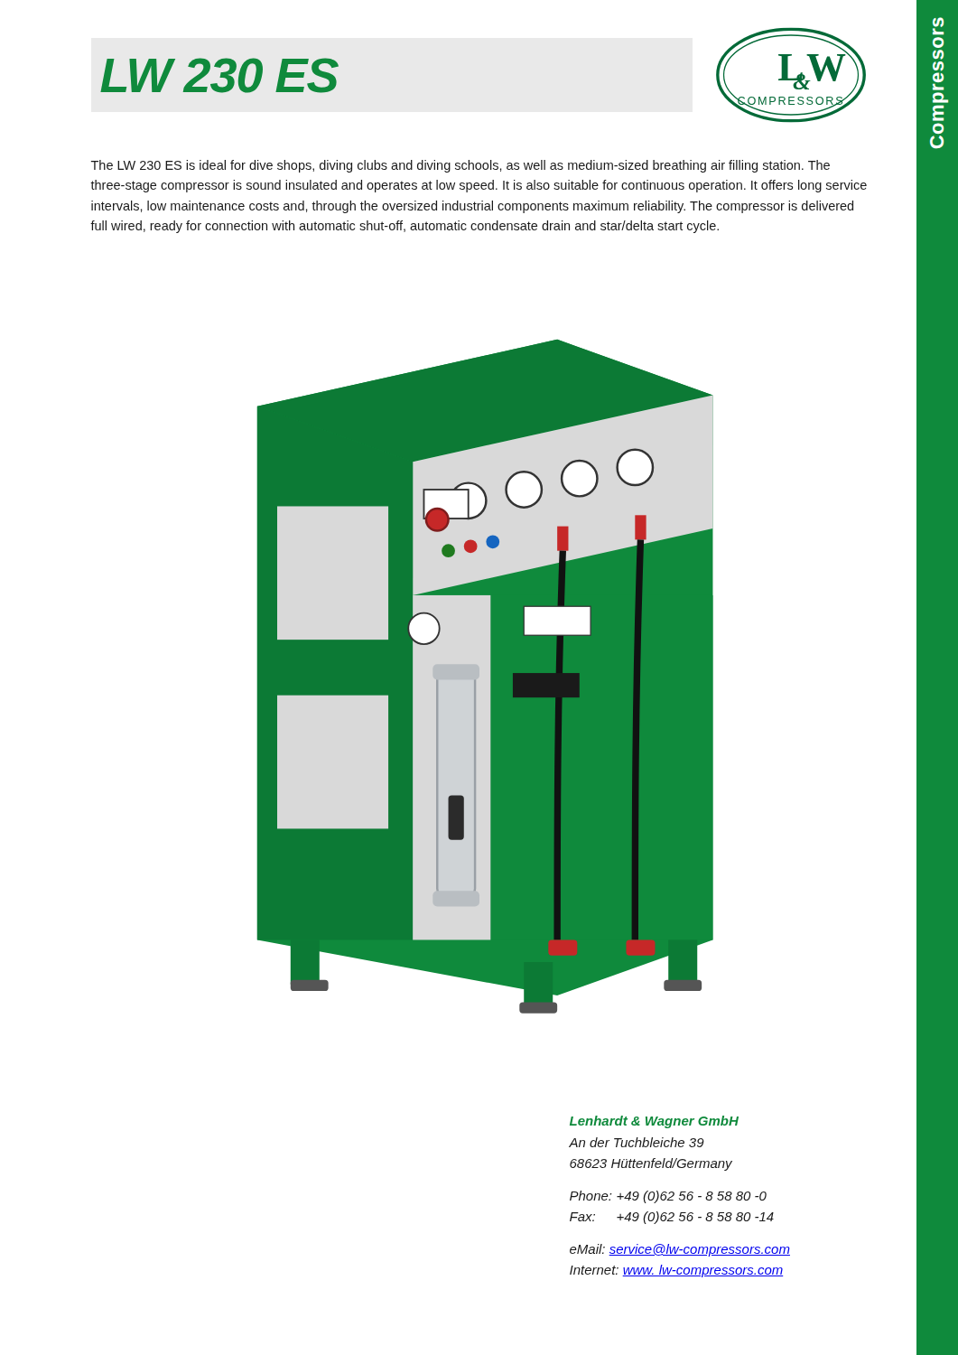Compressors
LW 230 ES
L W & COMPRESSORS
The LW 230 ES is ideal for dive shops, diving clubs and diving schools, as well as medium-sized breathing air filling station. The three-stage compressor is sound insulated and operates at low speed. It is also suitable for continuous operation. It offers long service intervals, low maintenance costs and, through the oversized industrial components maximum reliability. The compressor is delivered full wired, ready for connection with automatic shut-off, automatic condensate drain and star/delta start cycle.
Lenhardt & Wagner GmbH
An der Tuchbleiche 39
68623 Hüttenfeld/Germany
Phone:+49 (0)62 56 - 8 58 80 -0
Fax:+49 (0)62 56 - 8 58 80 -14
eMail: service@lw-compressors.com
Internet: www. lw-compressors.com